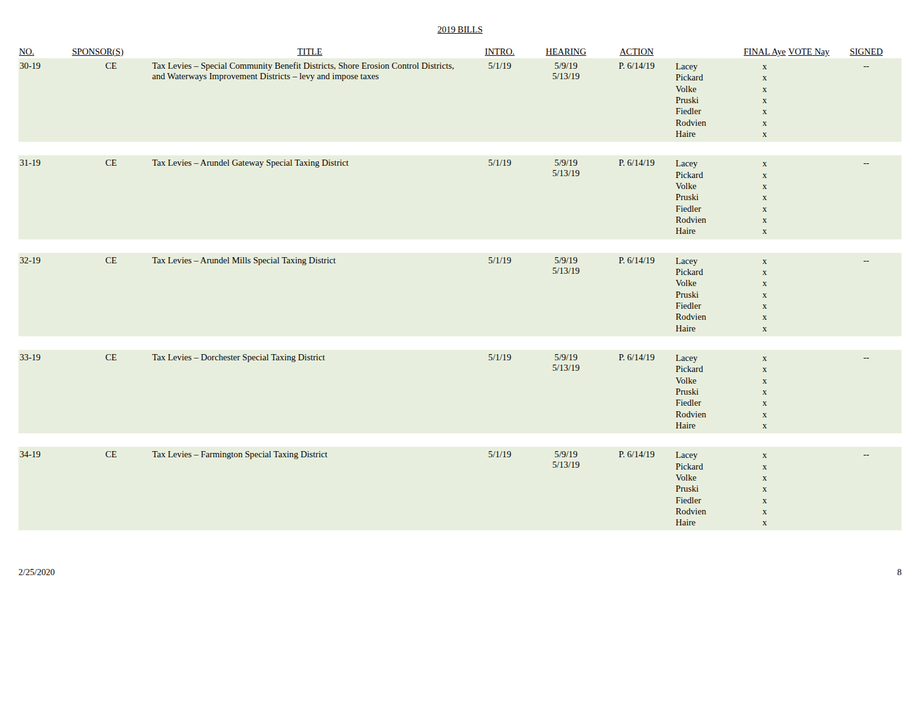2019 BILLS
| NO. | SPONSOR(S) | TITLE | INTRO. | HEARING | ACTION | | FINAL Aye | VOTE Nay | SIGNED |
| --- | --- | --- | --- | --- | --- | --- | --- | --- | --- |
| 30-19 | CE | Tax Levies – Special Community Benefit Districts, Shore Erosion Control Districts, and Waterways Improvement Districts – levy and impose taxes | 5/1/19 | 5/9/19 5/13/19 | P. 6/14/19 | Lacey Pickard Volke Pruski Fiedler Rodvien Haire | x x x x x x x | | -- |
| 31-19 | CE | Tax Levies – Arundel Gateway Special Taxing District | 5/1/19 | 5/9/19 5/13/19 | P. 6/14/19 | Lacey Pickard Volke Pruski Fiedler Rodvien Haire | x x x x x x x | | -- |
| 32-19 | CE | Tax Levies – Arundel Mills Special Taxing District | 5/1/19 | 5/9/19 5/13/19 | P. 6/14/19 | Lacey Pickard Volke Pruski Fiedler Rodvien Haire | x x x x x x x | | -- |
| 33-19 | CE | Tax Levies – Dorchester Special Taxing District | 5/1/19 | 5/9/19 5/13/19 | P. 6/14/19 | Lacey Pickard Volke Pruski Fiedler Rodvien Haire | x x x x x x x | | -- |
| 34-19 | CE | Tax Levies – Farmington Special Taxing District | 5/1/19 | 5/9/19 5/13/19 | P. 6/14/19 | Lacey Pickard Volke Pruski Fiedler Rodvien Haire | x x x x x x x | | -- |
2/25/2020
8